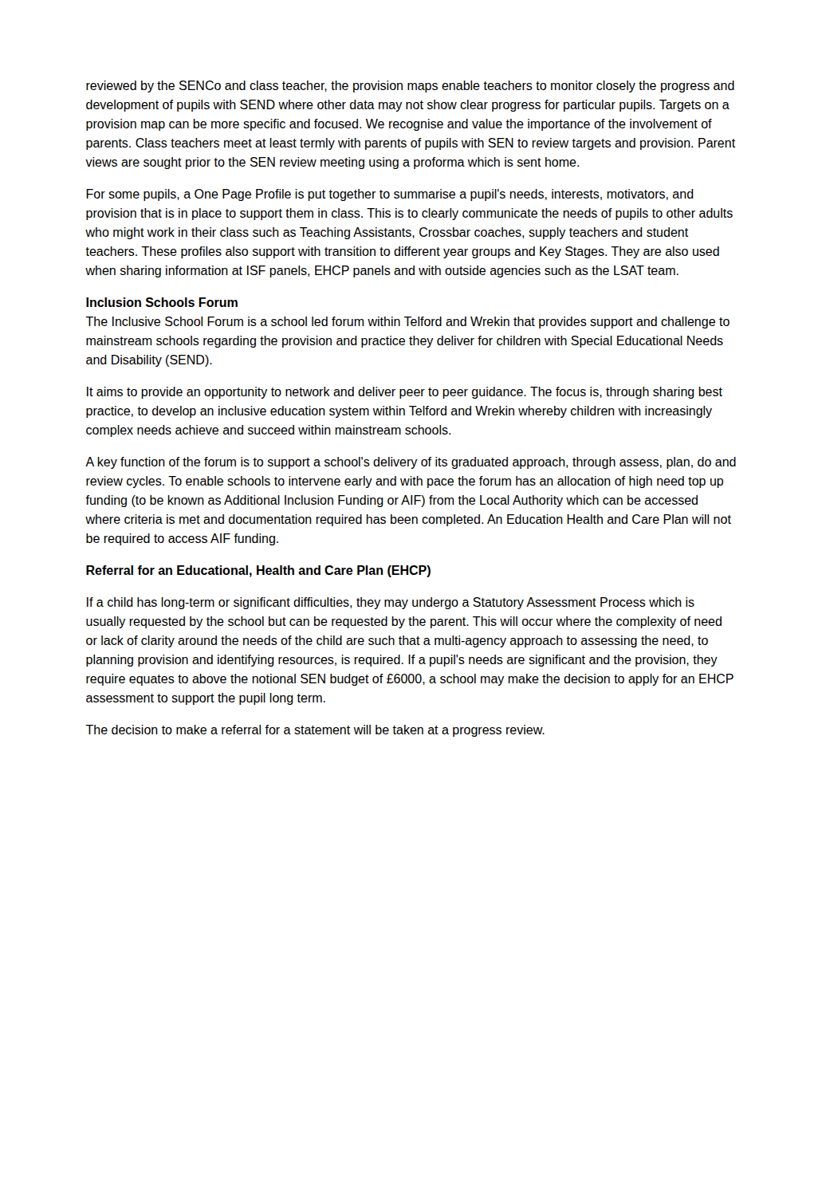reviewed by the SENCo and class teacher, the provision maps enable teachers to monitor closely the progress and development of pupils with SEND where other data may not show clear progress for particular pupils. Targets on a provision map can be more specific and focused. We recognise and value the importance of the involvement of parents. Class teachers meet at least termly with parents of pupils with SEN to review targets and provision. Parent views are sought prior to the SEN review meeting using a proforma which is sent home.
For some pupils, a One Page Profile is put together to summarise a pupil's needs, interests, motivators, and provision that is in place to support them in class. This is to clearly communicate the needs of pupils to other adults who might work in their class such as Teaching Assistants, Crossbar coaches, supply teachers and student teachers. These profiles also support with transition to different year groups and Key Stages. They are also used when sharing information at ISF panels, EHCP panels and with outside agencies such as the LSAT team.
Inclusion Schools Forum
The Inclusive School Forum is a school led forum within Telford and Wrekin that provides support and challenge to mainstream schools regarding the provision and practice they deliver for children with Special Educational Needs and Disability (SEND).
It aims to provide an opportunity to network and deliver peer to peer guidance. The focus is, through sharing best practice, to develop an inclusive education system within Telford and Wrekin whereby children with increasingly complex needs achieve and succeed within mainstream schools.
A key function of the forum is to support a school's delivery of its graduated approach, through assess, plan, do and review cycles. To enable schools to intervene early and with pace the forum has an allocation of high need top up funding (to be known as Additional Inclusion Funding or AIF) from the Local Authority which can be accessed where criteria is met and documentation required has been completed. An Education Health and Care Plan will not be required to access AIF funding.
Referral for an Educational, Health and Care Plan (EHCP)
If a child has long-term or significant difficulties, they may undergo a Statutory Assessment Process which is usually requested by the school but can be requested by the parent. This will occur where the complexity of need or lack of clarity around the needs of the child are such that a multi-agency approach to assessing the need, to planning provision and identifying resources, is required. If a pupil's needs are significant and the provision, they require equates to above the notional SEN budget of £6000, a school may make the decision to apply for an EHCP assessment to support the pupil long term.
The decision to make a referral for a statement will be taken at a progress review.